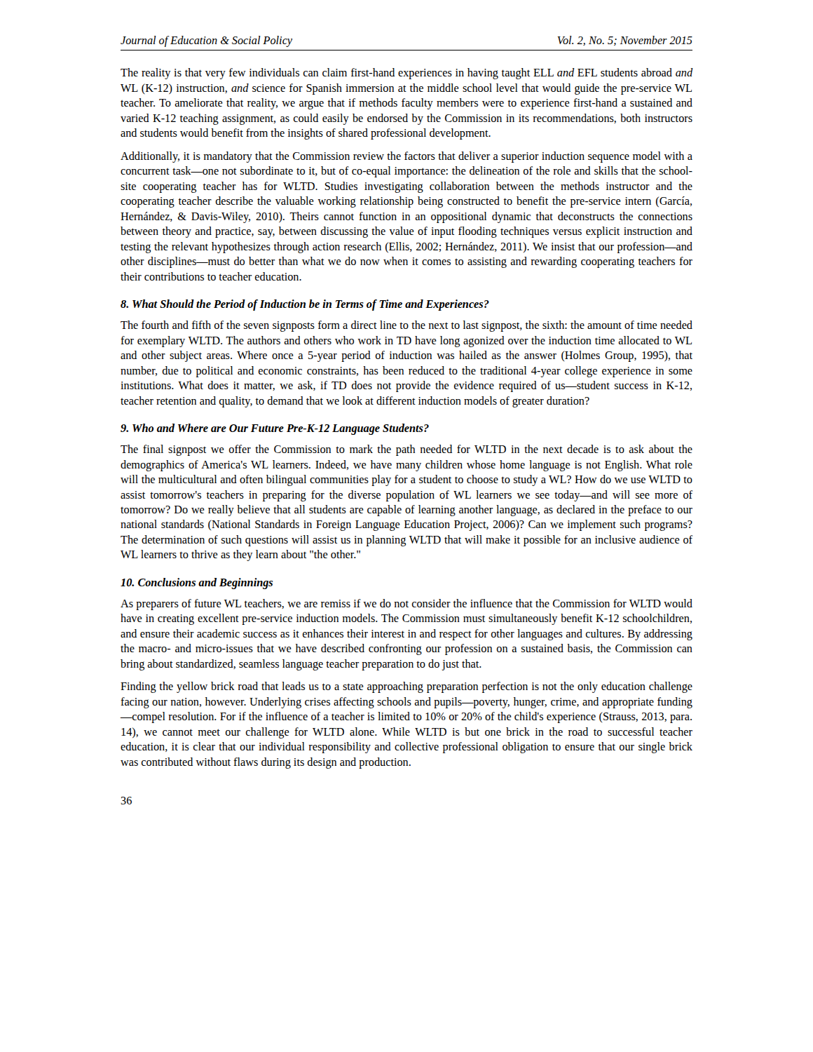Journal of Education & Social Policy Vol. 2, No. 5; November 2015
The reality is that very few individuals can claim first-hand experiences in having taught ELL and EFL students abroad and WL (K-12) instruction, and science for Spanish immersion at the middle school level that would guide the pre-service WL teacher. To ameliorate that reality, we argue that if methods faculty members were to experience first-hand a sustained and varied K-12 teaching assignment, as could easily be endorsed by the Commission in its recommendations, both instructors and students would benefit from the insights of shared professional development.
Additionally, it is mandatory that the Commission review the factors that deliver a superior induction sequence model with a concurrent task—one not subordinate to it, but of co-equal importance: the delineation of the role and skills that the school-site cooperating teacher has for WLTD. Studies investigating collaboration between the methods instructor and the cooperating teacher describe the valuable working relationship being constructed to benefit the pre-service intern (García, Hernández, & Davis-Wiley, 2010). Theirs cannot function in an oppositional dynamic that deconstructs the connections between theory and practice, say, between discussing the value of input flooding techniques versus explicit instruction and testing the relevant hypothesizes through action research (Ellis, 2002; Hernández, 2011). We insist that our profession—and other disciplines—must do better than what we do now when it comes to assisting and rewarding cooperating teachers for their contributions to teacher education.
8. What Should the Period of Induction be in Terms of Time and Experiences?
The fourth and fifth of the seven signposts form a direct line to the next to last signpost, the sixth: the amount of time needed for exemplary WLTD. The authors and others who work in TD have long agonized over the induction time allocated to WL and other subject areas. Where once a 5-year period of induction was hailed as the answer (Holmes Group, 1995), that number, due to political and economic constraints, has been reduced to the traditional 4-year college experience in some institutions. What does it matter, we ask, if TD does not provide the evidence required of us—student success in K-12, teacher retention and quality, to demand that we look at different induction models of greater duration?
9. Who and Where are Our Future Pre-K-12 Language Students?
The final signpost we offer the Commission to mark the path needed for WLTD in the next decade is to ask about the demographics of America's WL learners. Indeed, we have many children whose home language is not English. What role will the multicultural and often bilingual communities play for a student to choose to study a WL? How do we use WLTD to assist tomorrow's teachers in preparing for the diverse population of WL learners we see today—and will see more of tomorrow? Do we really believe that all students are capable of learning another language, as declared in the preface to our national standards (National Standards in Foreign Language Education Project, 2006)? Can we implement such programs? The determination of such questions will assist us in planning WLTD that will make it possible for an inclusive audience of WL learners to thrive as they learn about "the other."
10. Conclusions and Beginnings
As preparers of future WL teachers, we are remiss if we do not consider the influence that the Commission for WLTD would have in creating excellent pre-service induction models. The Commission must simultaneously benefit K-12 schoolchildren, and ensure their academic success as it enhances their interest in and respect for other languages and cultures. By addressing the macro- and micro-issues that we have described confronting our profession on a sustained basis, the Commission can bring about standardized, seamless language teacher preparation to do just that.
Finding the yellow brick road that leads us to a state approaching preparation perfection is not the only education challenge facing our nation, however. Underlying crises affecting schools and pupils—poverty, hunger, crime, and appropriate funding—compel resolution. For if the influence of a teacher is limited to 10% or 20% of the child's experience (Strauss, 2013, para. 14), we cannot meet our challenge for WLTD alone. While WLTD is but one brick in the road to successful teacher education, it is clear that our individual responsibility and collective professional obligation to ensure that our single brick was contributed without flaws during its design and production.
36